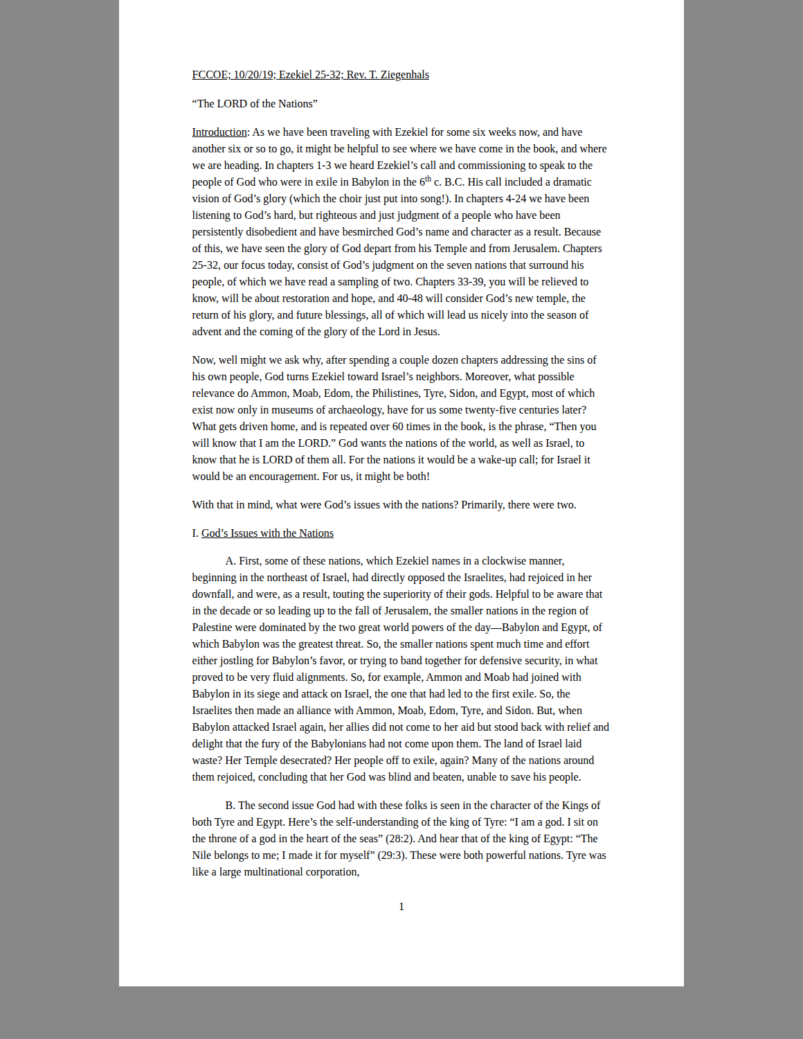FCCOE; 10/20/19; Ezekiel 25-32; Rev. T. Ziegenhals
“The LORD of the Nations”
Introduction: As we have been traveling with Ezekiel for some six weeks now, and have another six or so to go, it might be helpful to see where we have come in the book, and where we are heading. In chapters 1-3 we heard Ezekiel’s call and commissioning to speak to the people of God who were in exile in Babylon in the 6th c. B.C. His call included a dramatic vision of God’s glory (which the choir just put into song!). In chapters 4-24 we have been listening to God’s hard, but righteous and just judgment of a people who have been persistently disobedient and have besmirched God’s name and character as a result. Because of this, we have seen the glory of God depart from his Temple and from Jerusalem. Chapters 25-32, our focus today, consist of God’s judgment on the seven nations that surround his people, of which we have read a sampling of two. Chapters 33-39, you will be relieved to know, will be about restoration and hope, and 40-48 will consider God’s new temple, the return of his glory, and future blessings, all of which will lead us nicely into the season of advent and the coming of the glory of the Lord in Jesus.
Now, well might we ask why, after spending a couple dozen chapters addressing the sins of his own people, God turns Ezekiel toward Israel’s neighbors. Moreover, what possible relevance do Ammon, Moab, Edom, the Philistines, Tyre, Sidon, and Egypt, most of which exist now only in museums of archaeology, have for us some twenty-five centuries later? What gets driven home, and is repeated over 60 times in the book, is the phrase, “Then you will know that I am the LORD.” God wants the nations of the world, as well as Israel, to know that he is LORD of them all. For the nations it would be a wake-up call; for Israel it would be an encouragement. For us, it might be both!
With that in mind, what were God’s issues with the nations? Primarily, there were two.
I. God’s Issues with the Nations
A. First, some of these nations, which Ezekiel names in a clockwise manner, beginning in the northeast of Israel, had directly opposed the Israelites, had rejoiced in her downfall, and were, as a result, touting the superiority of their gods. Helpful to be aware that in the decade or so leading up to the fall of Jerusalem, the smaller nations in the region of Palestine were dominated by the two great world powers of the day—Babylon and Egypt, of which Babylon was the greatest threat. So, the smaller nations spent much time and effort either jostling for Babylon’s favor, or trying to band together for defensive security, in what proved to be very fluid alignments. So, for example, Ammon and Moab had joined with Babylon in its siege and attack on Israel, the one that had led to the first exile. So, the Israelites then made an alliance with Ammon, Moab, Edom, Tyre, and Sidon. But, when Babylon attacked Israel again, her allies did not come to her aid but stood back with relief and delight that the fury of the Babylonians had not come upon them. The land of Israel laid waste? Her Temple desecrated? Her people off to exile, again? Many of the nations around them rejoiced, concluding that her God was blind and beaten, unable to save his people.
B. The second issue God had with these folks is seen in the character of the Kings of both Tyre and Egypt. Here’s the self-understanding of the king of Tyre: “I am a god. I sit on the throne of a god in the heart of the seas” (28:2). And hear that of the king of Egypt: “The Nile belongs to me; I made it for myself” (29:3). These were both powerful nations. Tyre was like a large multinational corporation,
1